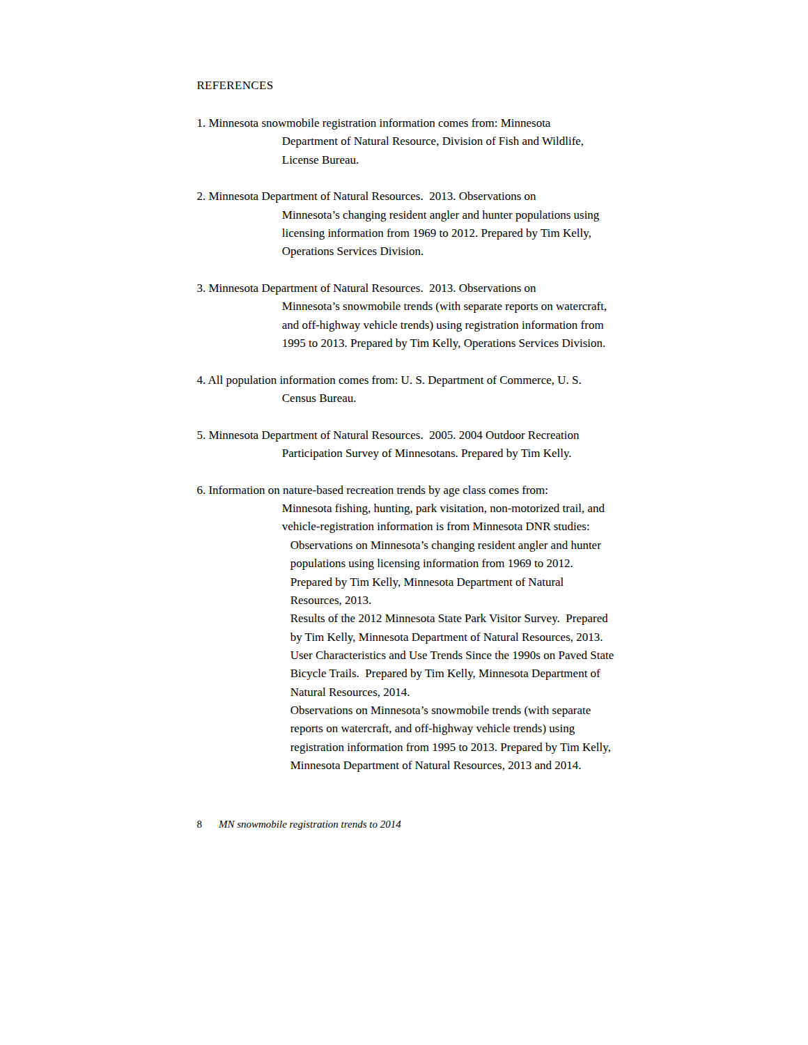REFERENCES
1. Minnesota snowmobile registration information comes from: Minnesota Department of Natural Resource, Division of Fish and Wildlife, License Bureau.
2. Minnesota Department of Natural Resources. 2013. Observations on Minnesota’s changing resident angler and hunter populations using licensing information from 1969 to 2012. Prepared by Tim Kelly, Operations Services Division.
3. Minnesota Department of Natural Resources. 2013. Observations on Minnesota’s snowmobile trends (with separate reports on watercraft, and off-highway vehicle trends) using registration information from 1995 to 2013. Prepared by Tim Kelly, Operations Services Division.
4. All population information comes from: U. S. Department of Commerce, U. S. Census Bureau.
5. Minnesota Department of Natural Resources. 2005. 2004 Outdoor Recreation Participation Survey of Minnesotans. Prepared by Tim Kelly.
6. Information on nature-based recreation trends by age class comes from: Minnesota fishing, hunting, park visitation, non-motorized trail, and vehicle-registration information is from Minnesota DNR studies: Observations on Minnesota’s changing resident angler and hunter populations using licensing information from 1969 to 2012. Prepared by Tim Kelly, Minnesota Department of Natural Resources, 2013. Results of the 2012 Minnesota State Park Visitor Survey. Prepared by Tim Kelly, Minnesota Department of Natural Resources, 2013. User Characteristics and Use Trends Since the 1990s on Paved State Bicycle Trails. Prepared by Tim Kelly, Minnesota Department of Natural Resources, 2014. Observations on Minnesota’s snowmobile trends (with separate reports on watercraft, and off-highway vehicle trends) using registration information from 1995 to 2013. Prepared by Tim Kelly, Minnesota Department of Natural Resources, 2013 and 2014.
8 MN snowmobile registration trends to 2014